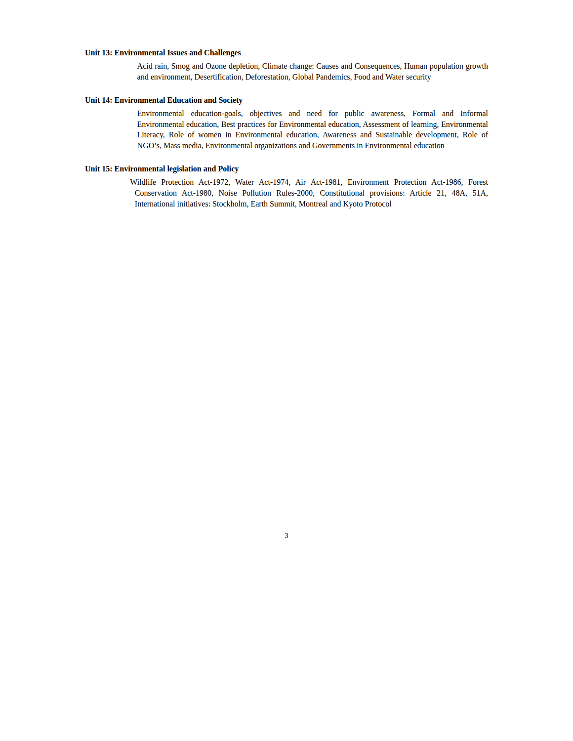Unit 13: Environmental Issues and Challenges
Acid rain, Smog and Ozone depletion, Climate change: Causes and Consequences, Human population growth and environment, Desertification, Deforestation, Global Pandemics, Food and Water security
Unit 14: Environmental Education and Society
Environmental education-goals, objectives and need for public awareness, Formal and Informal Environmental education, Best practices for Environmental education, Assessment of learning, Environmental Literacy, Role of women in Environmental education, Awareness and Sustainable development, Role of NGO’s, Mass media, Environmental organizations and Governments in Environmental education
Unit 15: Environmental legislation and Policy
Wildlife Protection Act-1972, Water Act-1974, Air Act-1981, Environment Protection Act-1986, Forest Conservation Act-1980, Noise Pollution Rules-2000, Constitutional provisions: Article 21, 48A, 51A, International initiatives: Stockholm, Earth Summit, Montreal and Kyoto Protocol
3